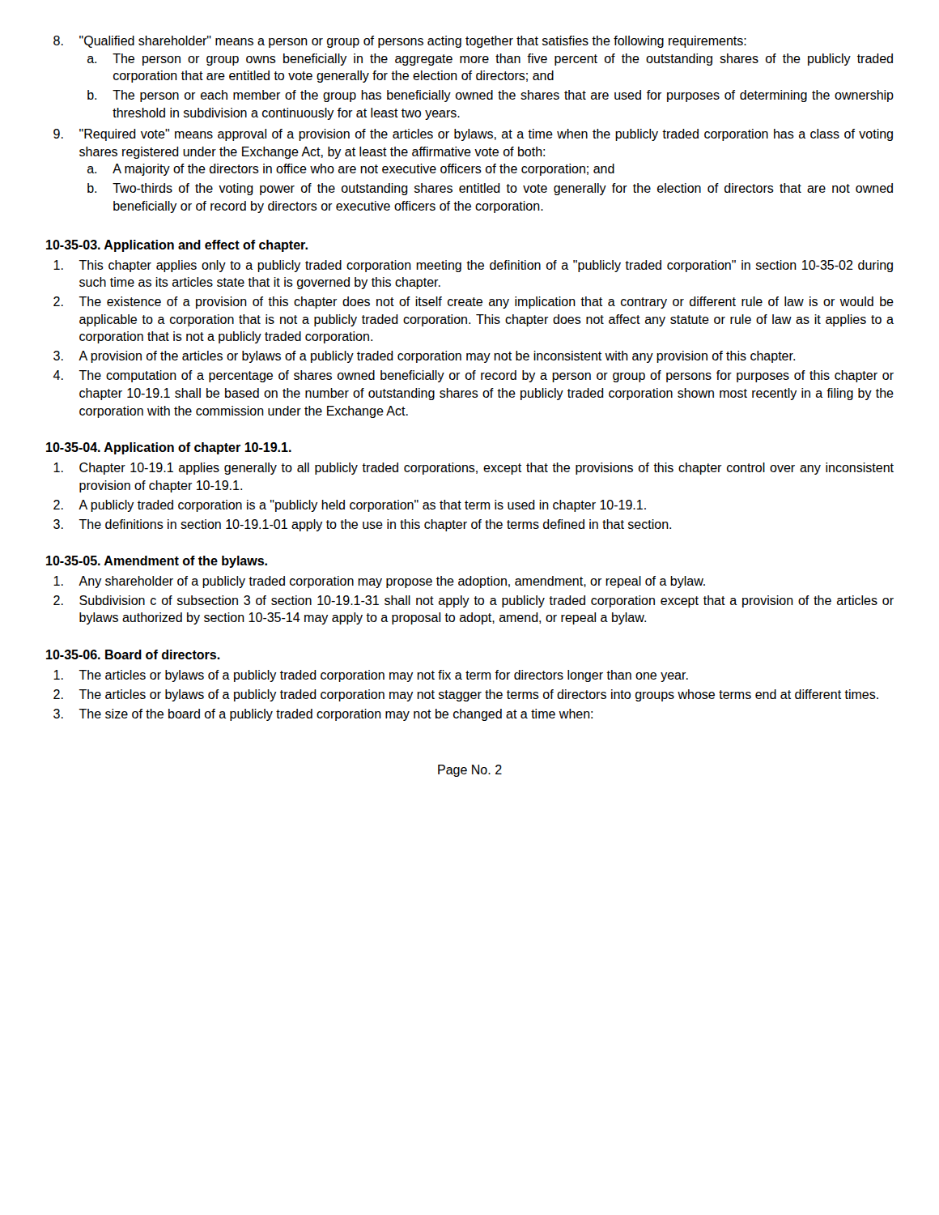8.
"Qualified shareholder" means a person or group of persons acting together that satisfies the following requirements:
a.
The person or group owns beneficially in the aggregate more than five percent of the outstanding shares of the publicly traded corporation that are entitled to vote generally for the election of directors; and
b.
The person or each member of the group has beneficially owned the shares that are used for purposes of determining the ownership threshold in subdivision a continuously for at least two years.
9.
"Required vote" means approval of a provision of the articles or bylaws, at a time when the publicly traded corporation has a class of voting shares registered under the Exchange Act, by at least the affirmative vote of both:
a.
A majority of the directors in office who are not executive officers of the corporation; and
b.
Two-thirds of the voting power of the outstanding shares entitled to vote generally for the election of directors that are not owned beneficially or of record by directors or executive officers of the corporation.
10-35-03. Application and effect of chapter.
1.
This chapter applies only to a publicly traded corporation meeting the definition of a "publicly traded corporation" in section 10-35-02 during such time as its articles state that it is governed by this chapter.
2.
The existence of a provision of this chapter does not of itself create any implication that a contrary or different rule of law is or would be applicable to a corporation that is not a publicly traded corporation. This chapter does not affect any statute or rule of law as it applies to a corporation that is not a publicly traded corporation.
3.
A provision of the articles or bylaws of a publicly traded corporation may not be inconsistent with any provision of this chapter.
4.
The computation of a percentage of shares owned beneficially or of record by a person or group of persons for purposes of this chapter or chapter 10-19.1 shall be based on the number of outstanding shares of the publicly traded corporation shown most recently in a filing by the corporation with the commission under the Exchange Act.
10-35-04. Application of chapter 10-19.1.
1.
Chapter 10-19.1 applies generally to all publicly traded corporations, except that the provisions of this chapter control over any inconsistent provision of chapter 10-19.1.
2.
A publicly traded corporation is a "publicly held corporation" as that term is used in chapter 10-19.1.
3.
The definitions in section 10-19.1-01 apply to the use in this chapter of the terms defined in that section.
10-35-05. Amendment of the bylaws.
1.
Any shareholder of a publicly traded corporation may propose the adoption, amendment, or repeal of a bylaw.
2.
Subdivision c of subsection 3 of section 10-19.1-31 shall not apply to a publicly traded corporation except that a provision of the articles or bylaws authorized by section 10-35-14 may apply to a proposal to adopt, amend, or repeal a bylaw.
10-35-06. Board of directors.
1.
The articles or bylaws of a publicly traded corporation may not fix a term for directors longer than one year.
2.
The articles or bylaws of a publicly traded corporation may not stagger the terms of directors into groups whose terms end at different times.
3.
The size of the board of a publicly traded corporation may not be changed at a time when:
Page No. 2